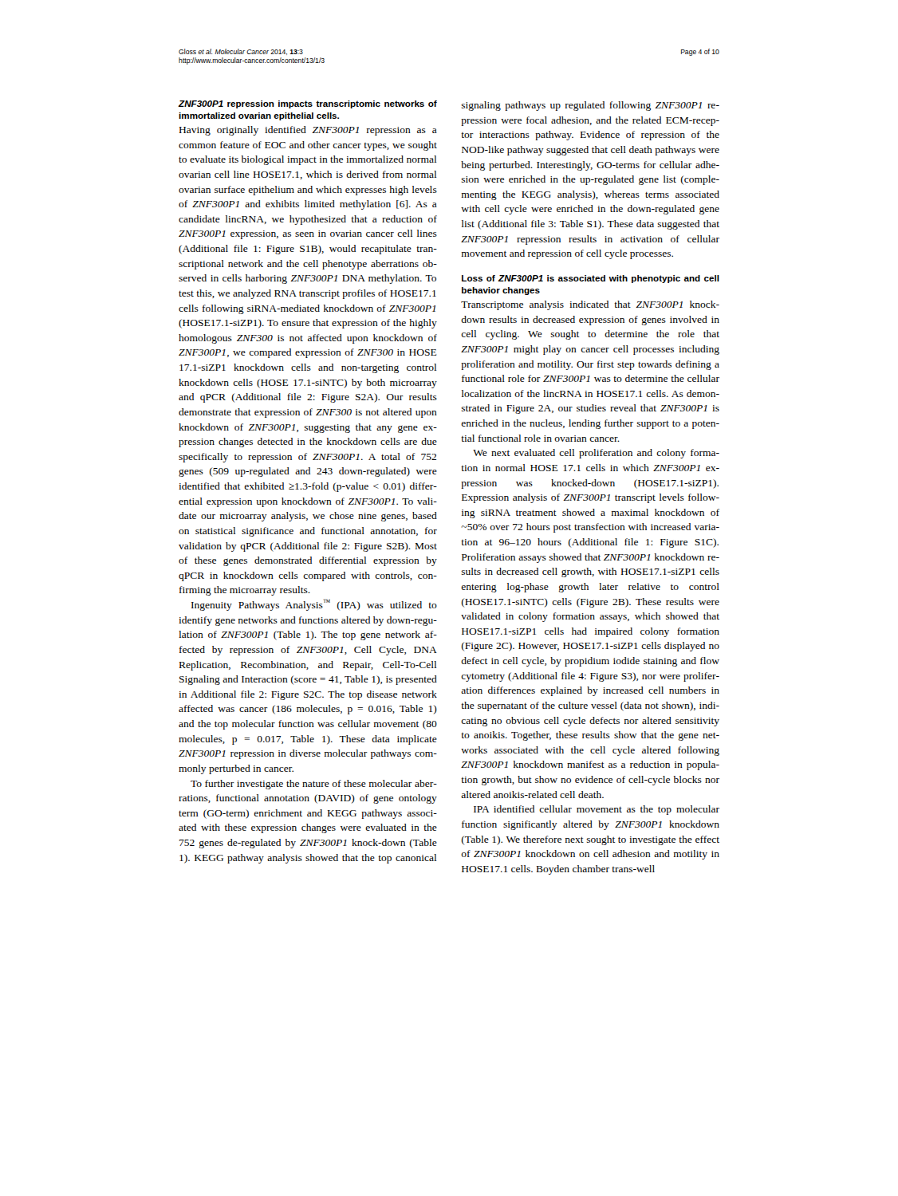Gloss et al. Molecular Cancer 2014, 13:3
http://www.molecular-cancer.com/content/13/1/3
Page 4 of 10
ZNF300P1 repression impacts transcriptomic networks of immortalized ovarian epithelial cells.
Having originally identified ZNF300P1 repression as a common feature of EOC and other cancer types, we sought to evaluate its biological impact in the immortalized normal ovarian cell line HOSE17.1, which is derived from normal ovarian surface epithelium and which expresses high levels of ZNF300P1 and exhibits limited methylation [6]. As a candidate lincRNA, we hypothesized that a reduction of ZNF300P1 expression, as seen in ovarian cancer cell lines (Additional file 1: Figure S1B), would recapitulate transcriptional network and the cell phenotype aberrations observed in cells harboring ZNF300P1 DNA methylation. To test this, we analyzed RNA transcript profiles of HOSE17.1 cells following siRNA-mediated knockdown of ZNF300P1 (HOSE17.1-siZP1). To ensure that expression of the highly homologous ZNF300 is not affected upon knockdown of ZNF300P1, we compared expression of ZNF300 in HOSE 17.1-siZP1 knockdown cells and non-targeting control knockdown cells (HOSE 17.1-siNTC) by both microarray and qPCR (Additional file 2: Figure S2A). Our results demonstrate that expression of ZNF300 is not altered upon knockdown of ZNF300P1, suggesting that any gene expression changes detected in the knockdown cells are due specifically to repression of ZNF300P1. A total of 752 genes (509 up-regulated and 243 down-regulated) were identified that exhibited ≥1.3-fold (p-value < 0.01) differential expression upon knockdown of ZNF300P1. To validate our microarray analysis, we chose nine genes, based on statistical significance and functional annotation, for validation by qPCR (Additional file 2: Figure S2B). Most of these genes demonstrated differential expression by qPCR in knockdown cells compared with controls, confirming the microarray results.
Ingenuity Pathways Analysis™ (IPA) was utilized to identify gene networks and functions altered by down-regulation of ZNF300P1 (Table 1). The top gene network affected by repression of ZNF300P1, Cell Cycle, DNA Replication, Recombination, and Repair, Cell-To-Cell Signaling and Interaction (score = 41, Table 1), is presented in Additional file 2: Figure S2C. The top disease network affected was cancer (186 molecules, p = 0.016, Table 1) and the top molecular function was cellular movement (80 molecules, p = 0.017, Table 1). These data implicate ZNF300P1 repression in diverse molecular pathways commonly perturbed in cancer.
To further investigate the nature of these molecular aberrations, functional annotation (DAVID) of gene ontology term (GO-term) enrichment and KEGG pathways associated with these expression changes were evaluated in the 752 genes de-regulated by ZNF300P1 knock-down (Table 1). KEGG pathway analysis showed that the top canonical signaling pathways up regulated following ZNF300P1 repression were focal adhesion, and the related ECM-receptor interactions pathway. Evidence of repression of the NOD-like pathway suggested that cell death pathways were being perturbed. Interestingly, GO-terms for cellular adhesion were enriched in the up-regulated gene list (complementing the KEGG analysis), whereas terms associated with cell cycle were enriched in the down-regulated gene list (Additional file 3: Table S1). These data suggested that ZNF300P1 repression results in activation of cellular movement and repression of cell cycle processes.
Loss of ZNF300P1 is associated with phenotypic and cell behavior changes
Transcriptome analysis indicated that ZNF300P1 knockdown results in decreased expression of genes involved in cell cycling. We sought to determine the role that ZNF300P1 might play on cancer cell processes including proliferation and motility. Our first step towards defining a functional role for ZNF300P1 was to determine the cellular localization of the lincRNA in HOSE17.1 cells. As demonstrated in Figure 2A, our studies reveal that ZNF300P1 is enriched in the nucleus, lending further support to a potential functional role in ovarian cancer.
We next evaluated cell proliferation and colony formation in normal HOSE 17.1 cells in which ZNF300P1 expression was knocked-down (HOSE17.1-siZP1). Expression analysis of ZNF300P1 transcript levels following siRNA treatment showed a maximal knockdown of ~50% over 72 hours post transfection with increased variation at 96–120 hours (Additional file 1: Figure S1C). Proliferation assays showed that ZNF300P1 knockdown results in decreased cell growth, with HOSE17.1-siZP1 cells entering log-phase growth later relative to control (HOSE17.1-siNTC) cells (Figure 2B). These results were validated in colony formation assays, which showed that HOSE17.1-siZP1 cells had impaired colony formation (Figure 2C). However, HOSE17.1-siZP1 cells displayed no defect in cell cycle, by propidium iodide staining and flow cytometry (Additional file 4: Figure S3), nor were proliferation differences explained by increased cell numbers in the supernatant of the culture vessel (data not shown), indicating no obvious cell cycle defects nor altered sensitivity to anoikis. Together, these results show that the gene networks associated with the cell cycle altered following ZNF300P1 knockdown manifest as a reduction in population growth, but show no evidence of cell-cycle blocks nor altered anoikis-related cell death.
IPA identified cellular movement as the top molecular function significantly altered by ZNF300P1 knockdown (Table 1). We therefore next sought to investigate the effect of ZNF300P1 knockdown on cell adhesion and motility in HOSE17.1 cells. Boyden chamber trans-well